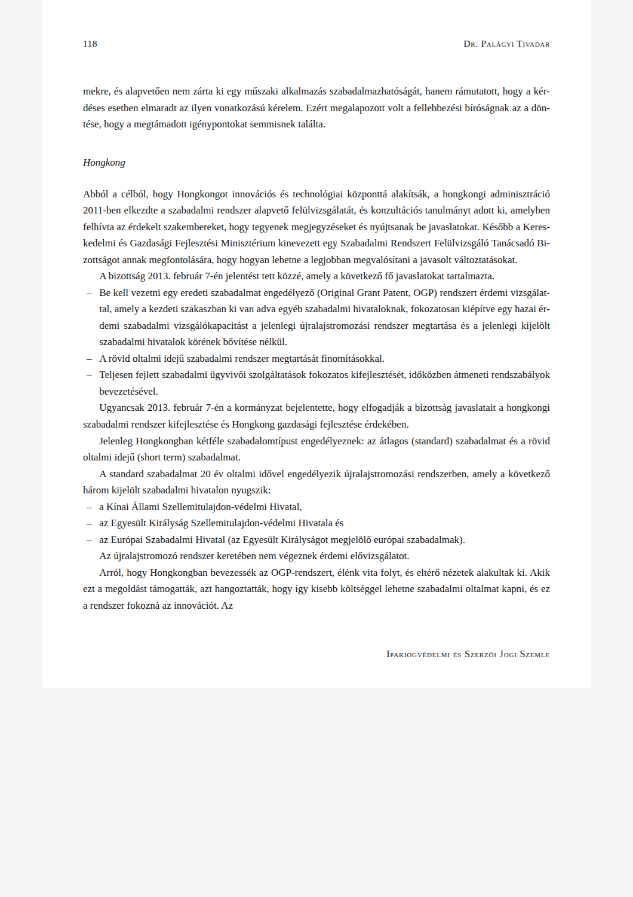118 Dr. Palágyi Tivadar
mekre, és alapvetően nem zárta ki egy műszaki alkalmazás szabadalmazhatóságát, hanem rámutatott, hogy a kérdéses esetben elmaradt az ilyen vonatkozású kérelem. Ezért megalapozott volt a fellebbezési bíróságnak az a döntése, hogy a megtámadott igénypontokat semmisnek találta.
Hongkong
Abból a célból, hogy Hongkongot innovációs és technológiai központtá alakítsák, a hongkongi adminisztráció 2011-ben elkezdte a szabadalmi rendszer alapvető felülvizsgálatát, és konzultációs tanulmányt adott ki, amelyben felhívta az érdekelt szakembereket, hogy tegyenek megjegyzéseket és nyújtsanak be javaslatokat. Később a Kereskedelmi és Gazdasági Fejlesztési Minisztérium kinevezett egy Szabadalmi Rendszert Felülvizsgáló Tanácsadó Bizottságot annak megfontolására, hogy hogyan lehetne a legjobban megvalósítani a javasolt változtatásokat.
A bizottság 2013. február 7-én jelentést tett közzé, amely a következő fő javaslatokat tartalmazta.
Be kell vezetni egy eredeti szabadalmat engedélyező (Original Grant Patent, OGP) rendszert érdemi vizsgálattal, amely a kezdeti szakaszban ki van adva egyéb szabadalmi hivataloknak, fokozatosan kiépítve egy hazai érdemi szabadalmi vizsgálókapacitást a jelenlegi újralajstromozási rendszer megtartása és a jelenlegi kijelölt szabadalmi hivatalok körének bővítése nélkül.
A rövid oltalmi idejű szabadalmi rendszer megtartását finomításokkal.
Teljesen fejlett szabadalmi ügyvivői szolgáltatások fokozatos kifejlesztését, időközben átmeneti rendszabályok bevezetésével.
Ugyancsak 2013. február 7-én a kormányzat bejelentette, hogy elfogadják a bizottság javaslatait a hongkongi szabadalmi rendszer kifejlesztése és Hongkong gazdasági fejlesztése érdekében.
Jelenleg Hongkongban kétféle szabadalomtípust engedélyeznek: az átlagos (standard) szabadalmat és a rövid oltalmi idejű (short term) szabadalmat.
A standard szabadalmat 20 év oltalmi idővel engedélyezik újralajstromozási rendszerben, amely a következő három kijelölt szabadalmi hivatalon nyugszik:
a Kínai Állami Szellemitulajdon-védelmi Hivatal,
az Egyesült Királyság Szellemitulajdon-védelmi Hivatala és
az Európai Szabadalmi Hivatal (az Egyesült Királyságot megjelölő európai szabadalmak).
Az újralajstromozó rendszer keretében nem végeznek érdemi elővizsgálatot.
Arról, hogy Hongkongban bevezessék az OGP-rendszert, élénk vita folyt, és eltérő nézetek alakultak ki. Akik ezt a megoldást támogatták, azt hangoztatták, hogy így kisebb költséggel lehetne szabadalmi oltalmat kapni, és ez a rendszer fokozná az innovációt. Az
Iparjogvédelmi és Szerzői Jogi Szemle